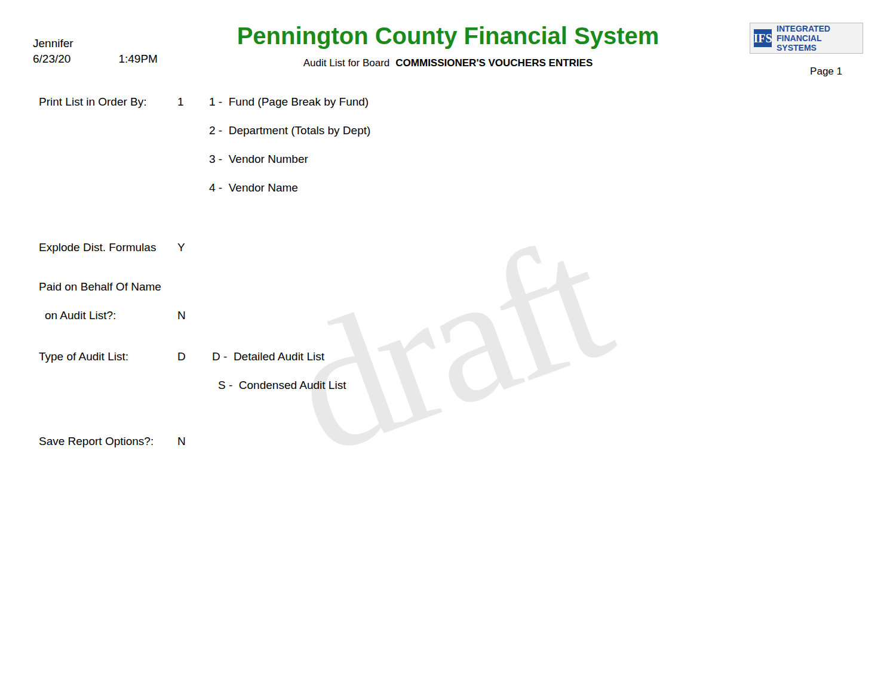draft
Jennifer
6/23/201:49PM
Pennington County Financial System
Audit List for BoardCOMMISSIONER'S VOUCHERS ENTRIES
Page 1
IFS
INTEGRATED
FINANCIAL SYSTEMS
Print List in Order By: 1 1 - Fund (Page Break by Fund)
2 - Department (Totals by Dept)
3 - Vendor Number
4 - Vendor Name
Explode Dist. Formulas Y
Paid on Behalf Of Name
on Audit List?: N
Type of Audit List: D D - Detailed Audit List
S - Condensed Audit List
Save Report Options?: N